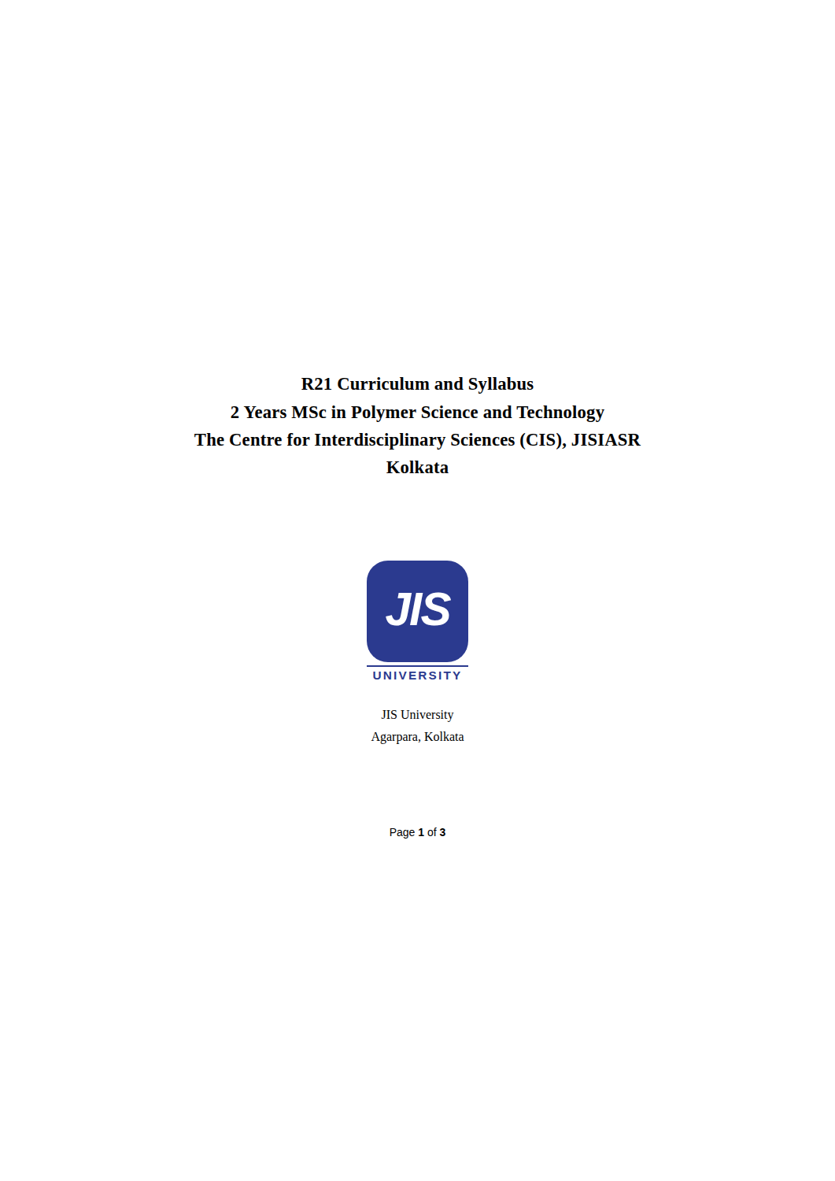R21 Curriculum and Syllabus
2 Years MSc in Polymer Science and Technology
The Centre for Interdisciplinary Sciences (CIS), JISIASR Kolkata
JIS
UNIVERSITY
JIS University
Agarpara, Kolkata
Page 1 of 3